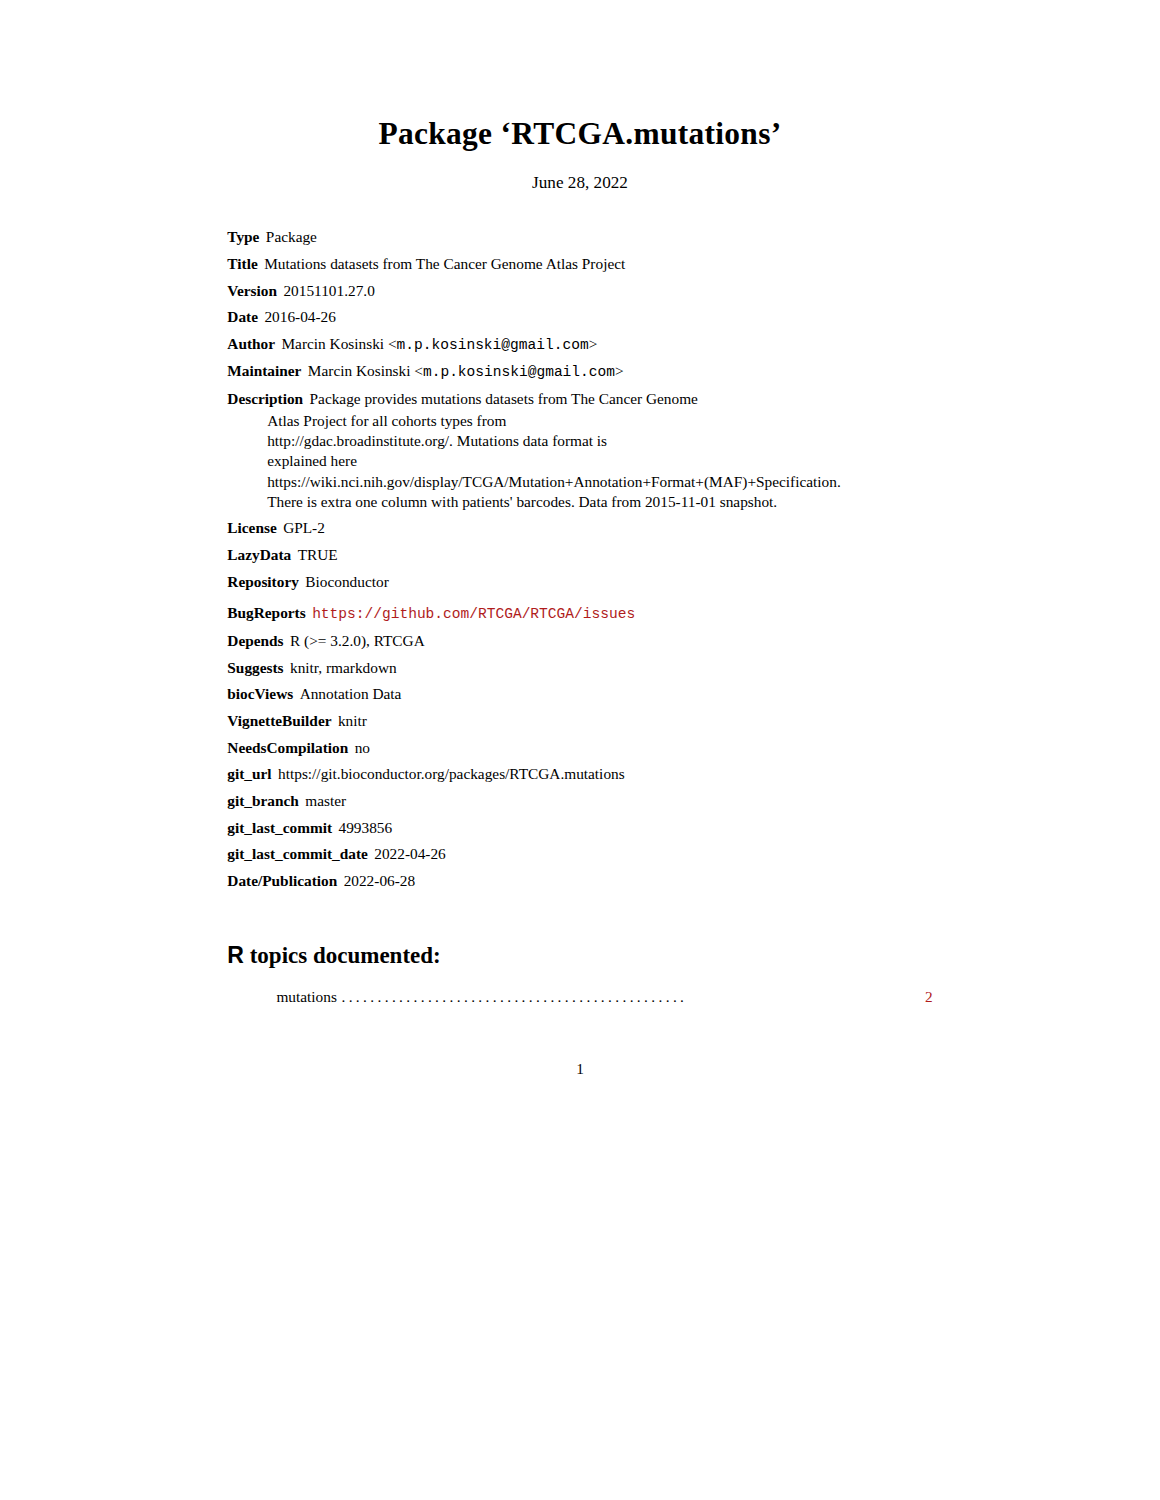Package ‘RTCGA.mutations’
June 28, 2022
Type
Package
Title
Mutations datasets from The Cancer Genome Atlas Project
Version
20151101.27.0
Date
2016-04-26
Author
Marcin Kosinski <m.p.kosinski@gmail.com>
Maintainer
Marcin Kosinski <m.p.kosinski@gmail.com>
Description
Package provides mutations datasets from The Cancer Genome Atlas Project for all cohorts types from http://gdac.broadinstitute.org/. Mutations data format is explained here https://wiki.nci.nih.gov/display/TCGA/Mutation+Annotation+Format+(MAF)+Specification. There is extra one column with patients' barcodes. Data from 2015-11-01 snapshot.
License
GPL-2
LazyData
TRUE
Repository
Bioconductor
BugReports
https://github.com/RTCGA/RTCGA/issues
Depends
R (>= 3.2.0), RTCGA
Suggests
knitr, rmarkdown
biocViews
Annotation Data
VignetteBuilder
knitr
NeedsCompilation
no
git_url
https://git.bioconductor.org/packages/RTCGA.mutations
git_branch
master
git_last_commit
4993856
git_last_commit_date
2022-04-26
Date/Publication
2022-06-28
R topics documented:
mutations................................................ 2
1